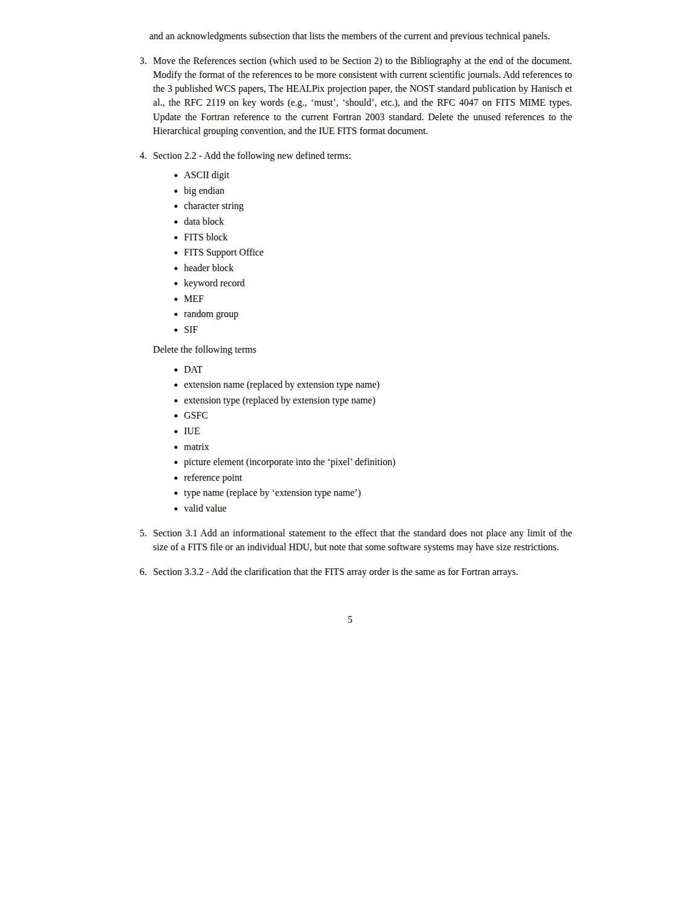and an acknowledgments subsection that lists the members of the current and previous technical panels.
Move the References section (which used to be Section 2) to the Bibliography at the end of the document. Modify the format of the references to be more consistent with current scientific journals. Add references to the 3 published WCS papers, The HEALPix projection paper, the NOST standard publication by Hanisch et al., the RFC 2119 on key words (e.g., ‘must’, ‘should’, etc.), and the RFC 4047 on FITS MIME types. Update the Fortran reference to the current Fortran 2003 standard. Delete the unused references to the Hierarchical grouping convention, and the IUE FITS format document.
Section 2.2 - Add the following new defined terms:
ASCII digit
big endian
character string
data block
FITS block
FITS Support Office
header block
keyword record
MEF
random group
SIF
Delete the following terms
DAT
extension name (replaced by extension type name)
extension type (replaced by extension type name)
GSFC
IUE
matrix
picture element (incorporate into the ‘pixel’ definition)
reference point
type name (replace by ‘extension type name’)
valid value
Section 3.1 Add an informational statement to the effect that the standard does not place any limit of the size of a FITS file or an individual HDU, but note that some software systems may have size restrictions.
Section 3.3.2 - Add the clarification that the FITS array order is the same as for Fortran arrays.
5